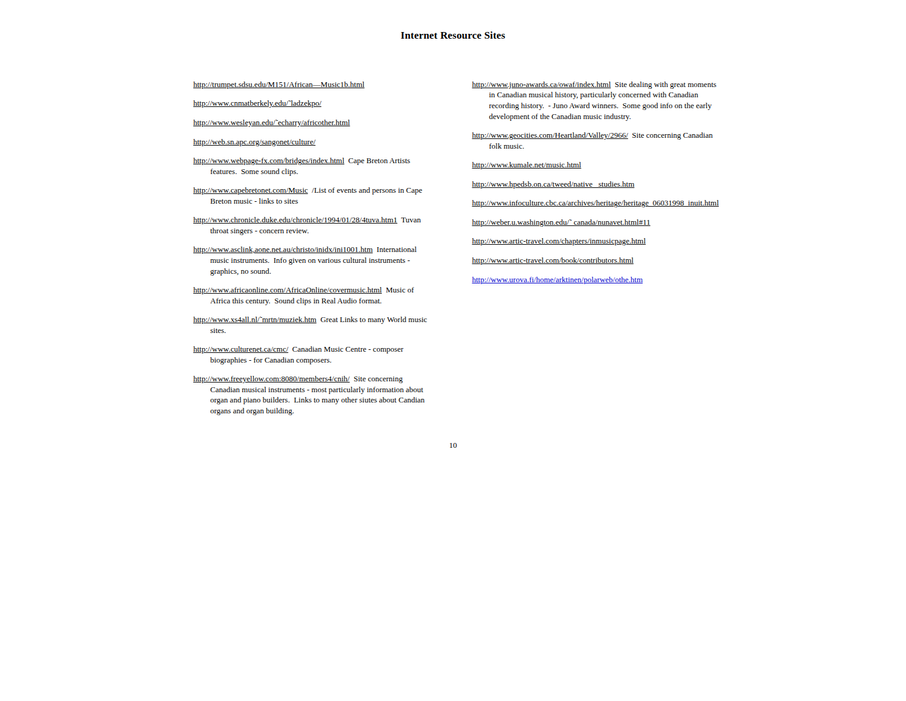Internet Resource Sites
http://trumpet.sdsu.edu/M151/African—Music1b.html
http://www.cnmatberkely.edu/˜ladzekpo/
http://www.wesleyan.edu/˜echarry/africother.html
http://web.sn.apc.org/sangonet/culture/
http://www.webpage-fx.com/bridges/index.html Cape Breton Artists features. Some sound clips.
http://www.capebretonet.com/Music /List of events and persons in Cape Breton music - links to sites
http://www.chronicle.duke.edu/chronicle/1994/01/28/4tuva.htm1 Tuvan throat singers - concern review.
http://www.asclink,aone.net.au/christo/inidx/ini1001.htm International music instruments. Info given on various cultural instruments - graphics, no sound.
http://www.africaonline.com/AfricaOnline/covermusic.html Music of Africa this century. Sound clips in Real Audio format.
http://www.xs4all.nl/˜mrtn/muziek.htm Great Links to many World music sites.
http://www.culturenet.ca/cmc/ Canadian Music Centre - composer biographies - for Canadian composers.
http://www.freeyellow.com:8080/members4/cnih/ Site concerning Canadian musical instruments - most particularly information about organ and piano builders. Links to many other siutes about Candian organs and organ building.
http://www.juno-awards.ca/owaf/index.html Site dealing with great moments in Canadian musical history, particularly concerned with Canadian recording history. - Juno Award winners. Some good info on the early development of the Canadian music industry.
http://www.geocities.com/Heartland/Valley/2966/ Site concerning Canadian folk music.
http://www.kumale.net/music.html
http://www.hpedsb.on.ca/tweed/native_ studies.htm
http://www.infoculture.cbc.ca/archives/heritage/heritage_06031998_inuit.html
http://weber.u.washington.edu/˜ canada/nunavet.html#11
http://www.artic-travel.com/chapters/inmusicpage.html
http://www.artic-travel.com/book/contributors.html
http://www.urova.fi/home/arktinen/polarweb/othe.htm
10